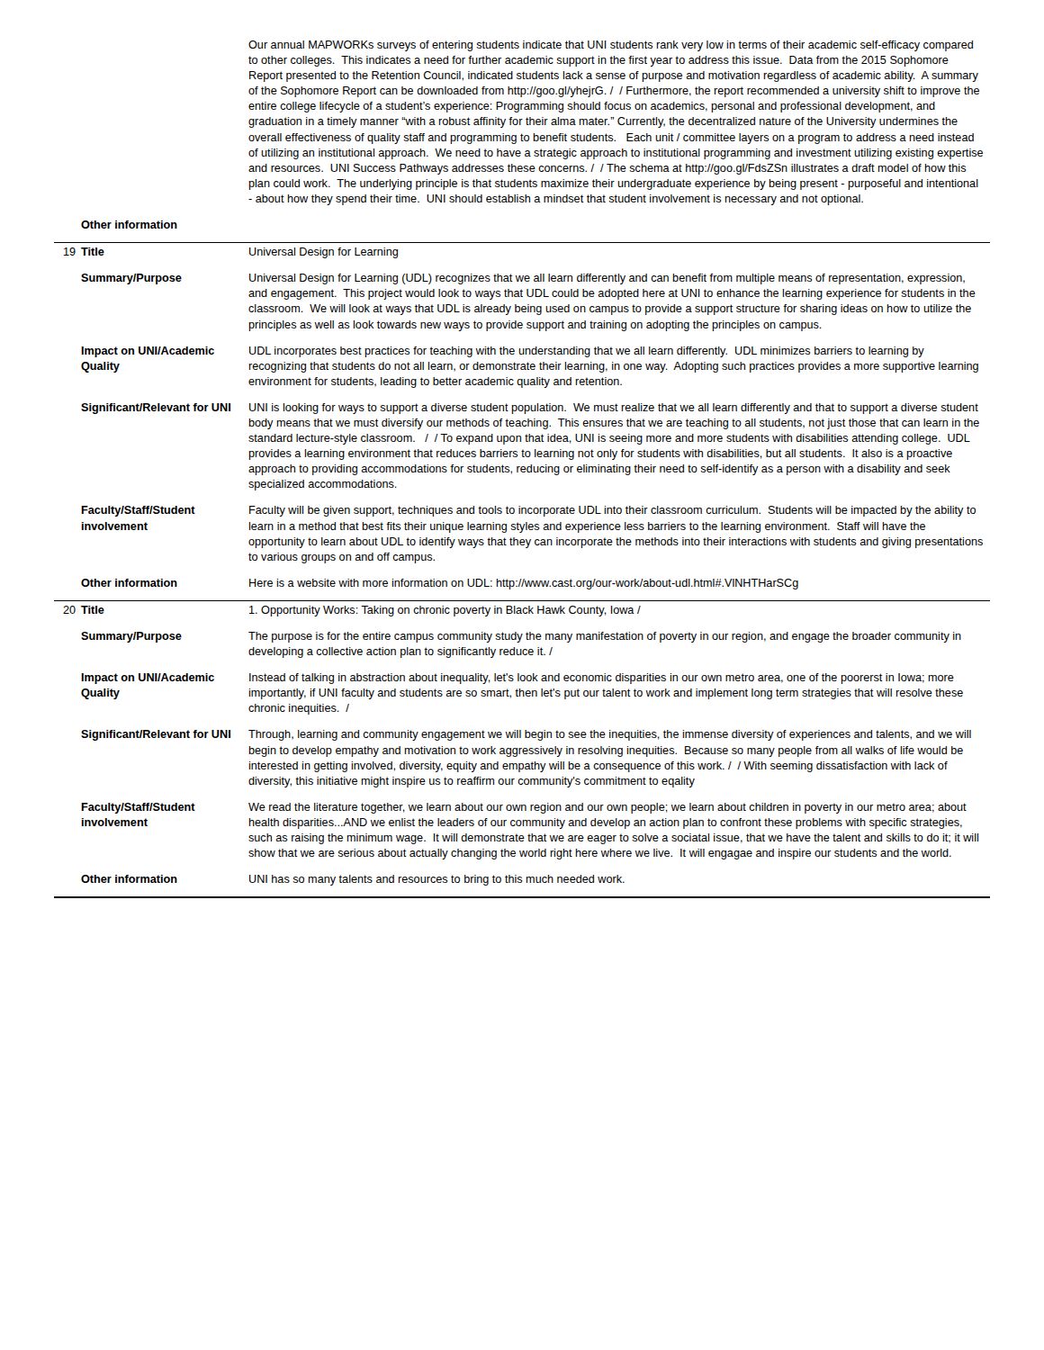| | | Our annual MAPWORKs surveys of entering students indicate that UNI students rank very low in terms of their academic self-efficacy compared to other colleges. This indicates a need for further academic support in the first year to address this issue. Data from the 2015 Sophomore Report presented to the Retention Council, indicated students lack a sense of purpose and motivation regardless of academic ability. A summary of the Sophomore Report can be downloaded from http://goo.gl/yhejrG. / / Furthermore, the report recommended a university shift to improve the entire college lifecycle of a student’s experience: Programming should focus on academics, personal and professional development, and graduation in a timely manner “with a robust affinity for their alma mater.” Currently, the decentralized nature of the University undermines the overall effectiveness of quality staff and programming to benefit students. Each unit / committee layers on a program to address a need instead of utilizing an institutional approach. We need to have a strategic approach to institutional programming and investment utilizing existing expertise and resources. UNI Success Pathways addresses these concerns. / / The schema at http://goo.gl/FdsZSn illustrates a draft model of how this plan could work. The underlying principle is that students maximize their undergraduate experience by being present - purposeful and intentional - about how they spend their time. UNI should establish a mindset that student involvement is necessary and not optional. |
| | Other information | |
| 19 | Title | Universal Design for Learning |
| | Summary/Purpose | Universal Design for Learning (UDL) recognizes that we all learn differently and can benefit from multiple means of representation, expression, and engagement. This project would look to ways that UDL could be adopted here at UNI to enhance the learning experience for students in the classroom. We will look at ways that UDL is already being used on campus to provide a support structure for sharing ideas on how to utilize the principles as well as look towards new ways to provide support and training on adopting the principles on campus. |
| | Impact on UNI/Academic Quality | UDL incorporates best practices for teaching with the understanding that we all learn differently. UDL minimizes barriers to learning by recognizing that students do not all learn, or demonstrate their learning, in one way. Adopting such practices provides a more supportive learning environment for students, leading to better academic quality and retention. |
| | Significant/Relevant for UNI | UNI is looking for ways to support a diverse student population. We must realize that we all learn differently and that to support a diverse student body means that we must diversify our methods of teaching. This ensures that we are teaching to all students, not just those that can learn in the standard lecture-style classroom. / / To expand upon that idea, UNI is seeing more and more students with disabilities attending college. UDL provides a learning environment that reduces barriers to learning not only for students with disabilities, but all students. It also is a proactive approach to providing accommodations for students, reducing or eliminating their need to self-identify as a person with a disability and seek specialized accommodations. |
| | Faculty/Staff/Student involvement | Faculty will be given support, techniques and tools to incorporate UDL into their classroom curriculum. Students will be impacted by the ability to learn in a method that best fits their unique learning styles and experience less barriers to the learning environment. Staff will have the opportunity to learn about UDL to identify ways that they can incorporate the methods into their interactions with students and giving presentations to various groups on and off campus. |
| | Other information | Here is a website with more information on UDL: http://www.cast.org/our-work/about-udl.html#.VlNHTHarSCg |
| 20 | Title | 1. Opportunity Works: Taking on chronic poverty in Black Hawk County, Iowa / |
| | Summary/Purpose | The purpose is for the entire campus community study the many manifestation of poverty in our region, and engage the broader community in developing a collective action plan to significantly reduce it. / |
| | Impact on UNI/Academic Quality | Instead of talking in abstraction about inequality, let's look and economic disparities in our own metro area, one of the poorerst in Iowa; more importantly, if UNI faculty and students are so smart, then let's put our talent to work and implement long term strategies that will resolve these chronic inequities. / |
| | Significant/Relevant for UNI | Through, learning and community engagement we will begin to see the inequities, the immense diversity of experiences and talents, and we will begin to develop empathy and motivation to work aggressively in resolving inequities. Because so many people from all walks of life would be interested in getting involved, diversity, equity and empathy will be a consequence of this work. / / With seeming dissatisfaction with lack of diversity, this initiative might inspire us to reaffirm our community's commitment to eqality |
| | Faculty/Staff/Student involvement | We read the literature together, we learn about our own region and our own people; we learn about children in poverty in our metro area; about health disparities...AND we enlist the leaders of our community and develop an action plan to confront these problems with specific strategies, such as raising the minimum wage. It will demonstrate that we are eager to solve a sociatal issue, that we have the talent and skills to do it; it will show that we are serious about actually changing the world right here where we live. It will engagae and inspire our students and the world. |
| | Other information | UNI has so many talents and resources to bring to this much needed work. |